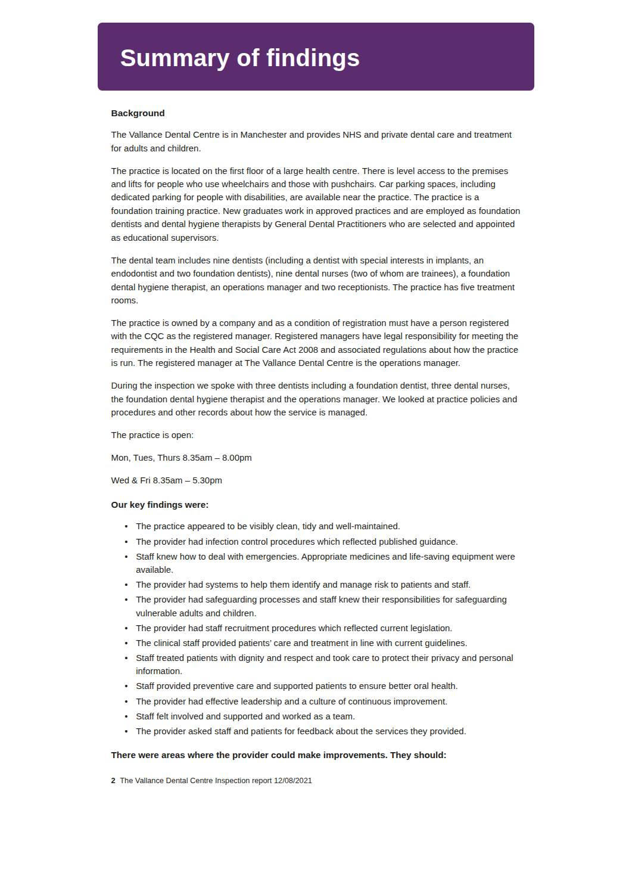Summary of findings
Background
The Vallance Dental Centre is in Manchester and provides NHS and private dental care and treatment for adults and children.
The practice is located on the first floor of a large health centre. There is level access to the premises and lifts for people who use wheelchairs and those with pushchairs. Car parking spaces, including dedicated parking for people with disabilities, are available near the practice. The practice is a foundation training practice. New graduates work in approved practices and are employed as foundation dentists and dental hygiene therapists by General Dental Practitioners who are selected and appointed as educational supervisors.
The dental team includes nine dentists (including a dentist with special interests in implants, an endodontist and two foundation dentists), nine dental nurses (two of whom are trainees), a foundation dental hygiene therapist, an operations manager and two receptionists. The practice has five treatment rooms.
The practice is owned by a company and as a condition of registration must have a person registered with the CQC as the registered manager. Registered managers have legal responsibility for meeting the requirements in the Health and Social Care Act 2008 and associated regulations about how the practice is run. The registered manager at The Vallance Dental Centre is the operations manager.
During the inspection we spoke with three dentists including a foundation dentist, three dental nurses, the foundation dental hygiene therapist and the operations manager. We looked at practice policies and procedures and other records about how the service is managed.
The practice is open:
Mon, Tues, Thurs 8.35am – 8.00pm
Wed & Fri 8.35am – 5.30pm
Our key findings were:
The practice appeared to be visibly clean, tidy and well-maintained.
The provider had infection control procedures which reflected published guidance.
Staff knew how to deal with emergencies. Appropriate medicines and life-saving equipment were available.
The provider had systems to help them identify and manage risk to patients and staff.
The provider had safeguarding processes and staff knew their responsibilities for safeguarding vulnerable adults and children.
The provider had staff recruitment procedures which reflected current legislation.
The clinical staff provided patients’ care and treatment in line with current guidelines.
Staff treated patients with dignity and respect and took care to protect their privacy and personal information.
Staff provided preventive care and supported patients to ensure better oral health.
The provider had effective leadership and a culture of continuous improvement.
Staff felt involved and supported and worked as a team.
The provider asked staff and patients for feedback about the services they provided.
There were areas where the provider could make improvements. They should:
2 The Vallance Dental Centre Inspection report 12/08/2021